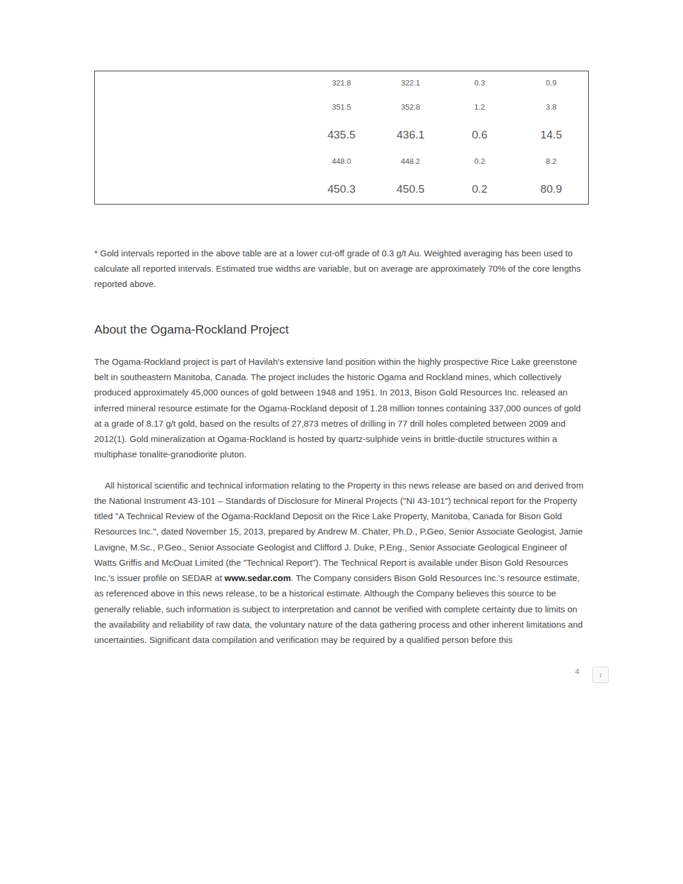| | 321.8 | 322.1 | 0.3 | 0.9 |
| | 351.5 | 352.8 | 1.2 | 3.8 |
| | 435.5 | 436.1 | 0.6 | 14.5 |
| | 448.0 | 448.2 | 0.2 | 8.2 |
| | 450.3 | 450.5 | 0.2 | 80.9 |
* Gold intervals reported in the above table are at a lower cut-off grade of 0.3 g/t Au. Weighted averaging has been used to calculate all reported intervals. Estimated true widths are variable, but on average are approximately 70% of the core lengths reported above.
About the Ogama-Rockland Project
The Ogama-Rockland project is part of Havilah's extensive land position within the highly prospective Rice Lake greenstone belt in southeastern Manitoba, Canada. The project includes the historic Ogama and Rockland mines, which collectively produced approximately 45,000 ounces of gold between 1948 and 1951. In 2013, Bison Gold Resources Inc. released an inferred mineral resource estimate for the Ogama-Rockland deposit of 1.28 million tonnes containing 337,000 ounces of gold at a grade of 8.17 g/t gold, based on the results of 27,873 metres of drilling in 77 drill holes completed between 2009 and 2012(1). Gold mineralization at Ogama-Rockland is hosted by quartz-sulphide veins in brittle-ductile structures within a multiphase tonalite-granodiorite pluton.
All historical scientific and technical information relating to the Property in this news release are based on and derived from the National Instrument 43-101 – Standards of Disclosure for Mineral Projects ("NI 43-101") technical report for the Property titled "A Technical Review of the Ogama-Rockland Deposit on the Rice Lake Property, Manitoba, Canada for Bison Gold Resources Inc.", dated November 15, 2013, prepared by Andrew M. Chater, Ph.D., P.Geo, Senior Associate Geologist, Jamie Lavigne, M.Sc., P.Geo., Senior Associate Geologist and Clifford J. Duke, P.Eng., Senior Associate Geological Engineer of Watts Griffis and McOuat Limited (the "Technical Report"). The Technical Report is available under Bison Gold Resources Inc.'s issuer profile on SEDAR at www.sedar.com. The Company considers Bison Gold Resources Inc.'s resource estimate, as referenced above in this news release, to be a historical estimate. Although the Company believes this source to be generally reliable, such information is subject to interpretation and cannot be verified with complete certainty due to limits on the availability and reliability of raw data, the voluntary nature of the data gathering process and other inherent limitations and uncertainties. Significant data compilation and verification may be required by a qualified person before this
4
↕